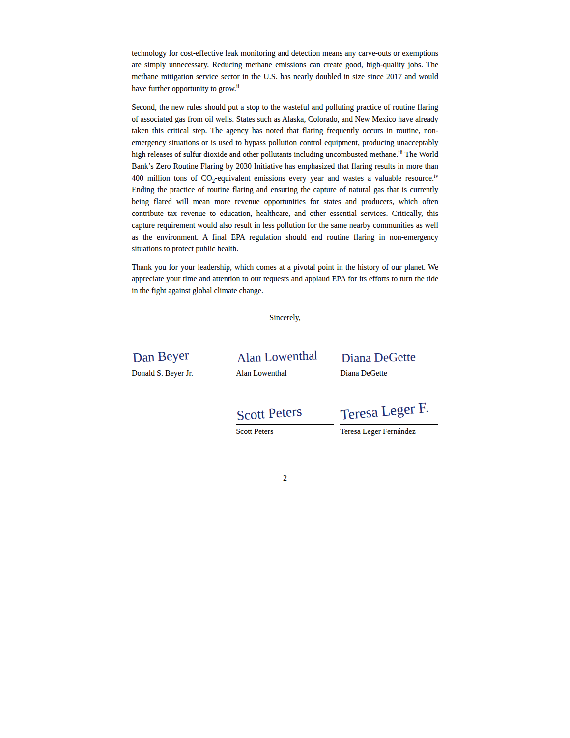technology for cost-effective leak monitoring and detection means any carve-outs or exemptions are simply unnecessary. Reducing methane emissions can create good, high-quality jobs. The methane mitigation service sector in the U.S. has nearly doubled in size since 2017 and would have further opportunity to grow.ii
Second, the new rules should put a stop to the wasteful and polluting practice of routine flaring of associated gas from oil wells. States such as Alaska, Colorado, and New Mexico have already taken this critical step. The agency has noted that flaring frequently occurs in routine, non-emergency situations or is used to bypass pollution control equipment, producing unacceptably high releases of sulfur dioxide and other pollutants including uncombusted methane.iii The World Bank’s Zero Routine Flaring by 2030 Initiative has emphasized that flaring results in more than 400 million tons of CO2-equivalent emissions every year and wastes a valuable resource.iv Ending the practice of routine flaring and ensuring the capture of natural gas that is currently being flared will mean more revenue opportunities for states and producers, which often contribute tax revenue to education, healthcare, and other essential services. Critically, this capture requirement would also result in less pollution for the same nearby communities as well as the environment. A final EPA regulation should end routine flaring in non-emergency situations to protect public health.
Thank you for your leadership, which comes at a pivotal point in the history of our planet. We appreciate your time and attention to our requests and applaud EPA for its efforts to turn the tide in the fight against global climate change.
Sincerely,
| Dan Beyer Donald S. Beyer Jr. | | Alan Lowenthal Alan Lowenthal | | Diana DeGette Diana DeGette |
| | | Scott Peters Scott Peters | | Teresa Leger F. Teresa Leger Fernández |
2